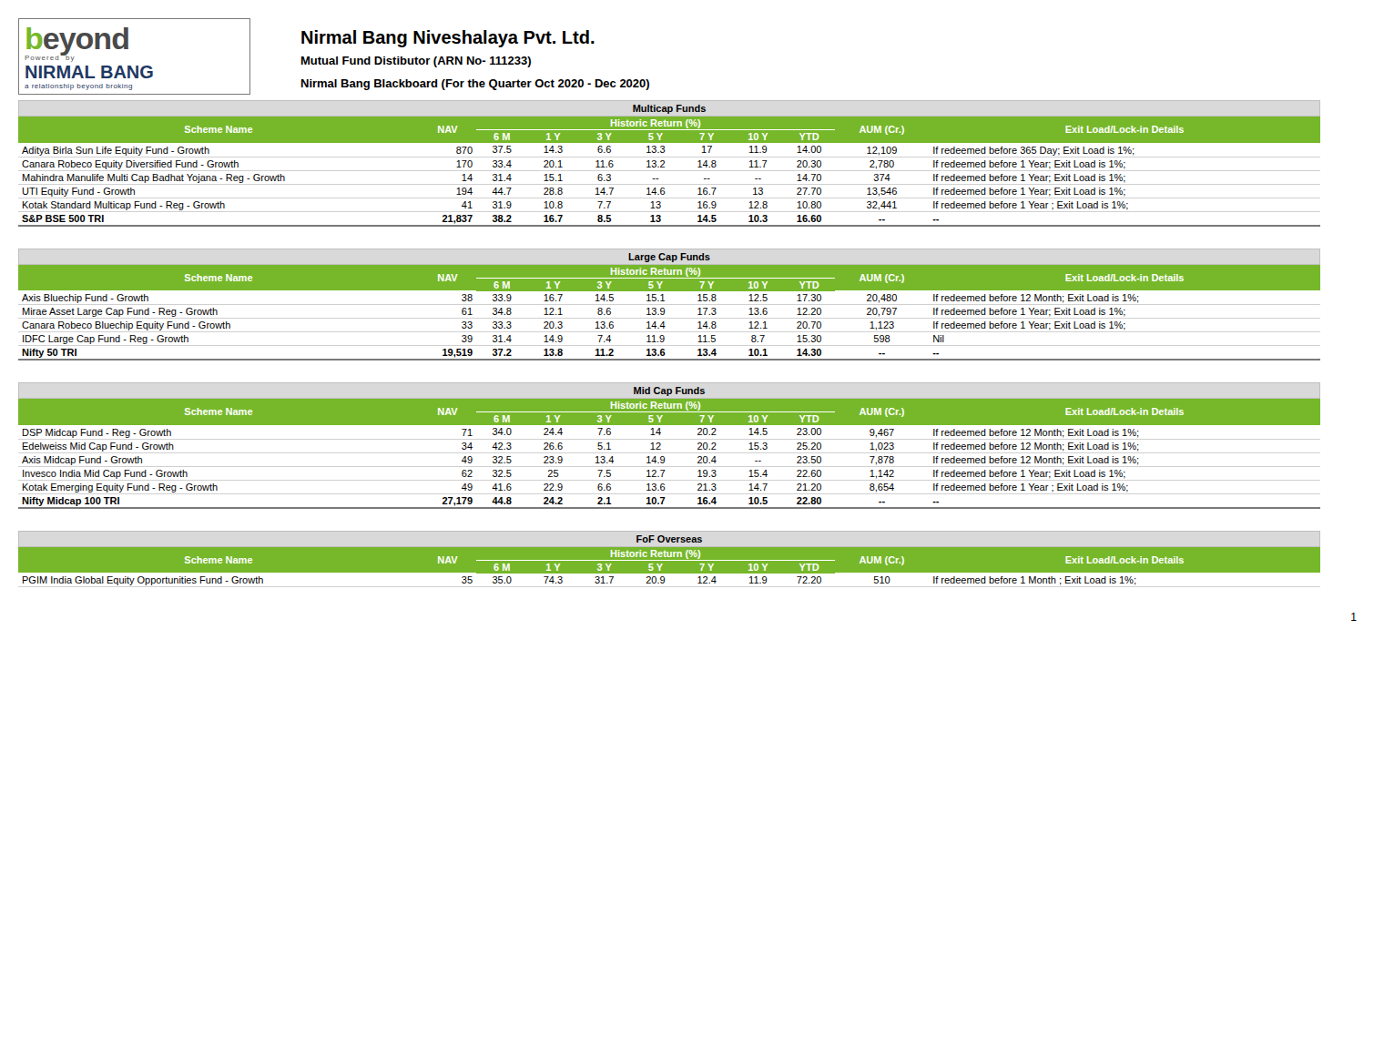beyond
Powered by
NIRMAL BANG
a relationship beyond broking
Nirmal Bang Niveshalaya Pvt. Ltd.
Mutual Fund Distibutor (ARN No- 111233)
Nirmal Bang Blackboard (For the Quarter Oct 2020 - Dec 2020)
Multicap Funds
| Scheme Name | NAV | Historic Return (%) | AUM (Cr.) | Exit Load/Lock-in Details |
| --- | --- | --- | --- | --- |
| 6 M | 1 Y | 3 Y | 5 Y | 7 Y | 10 Y | YTD |
| Aditya Birla Sun Life Equity Fund - Growth | 870 | 37.5 | 14.3 | 6.6 | 13.3 | 17 | 11.9 | 14.00 | 12,109 | If redeemed before 365 Day; Exit Load is 1%; |
| Canara Robeco Equity Diversified Fund - Growth | 170 | 33.4 | 20.1 | 11.6 | 13.2 | 14.8 | 11.7 | 20.30 | 2,780 | If redeemed before 1 Year; Exit Load is 1%; |
| Mahindra Manulife Multi Cap Badhat Yojana - Reg - Growth | 14 | 31.4 | 15.1 | 6.3 | -- | -- | -- | 14.70 | 374 | If redeemed before 1 Year; Exit Load is 1%; |
| UTI Equity Fund - Growth | 194 | 44.7 | 28.8 | 14.7 | 14.6 | 16.7 | 13 | 27.70 | 13,546 | If redeemed before 1 Year; Exit Load is 1%; |
| Kotak Standard Multicap Fund - Reg - Growth | 41 | 31.9 | 10.8 | 7.7 | 13 | 16.9 | 12.8 | 10.80 | 32,441 | If redeemed before 1 Year ; Exit Load is 1%; |
| S&P BSE 500 TRI | 21,837 | 38.2 | 16.7 | 8.5 | 13 | 14.5 | 10.3 | 16.60 | -- | -- |
Large Cap Funds
| Scheme Name | NAV | Historic Return (%) | AUM (Cr.) | Exit Load/Lock-in Details |
| --- | --- | --- | --- | --- |
| 6 M | 1 Y | 3 Y | 5 Y | 7 Y | 10 Y | YTD |
| Axis Bluechip Fund - Growth | 38 | 33.9 | 16.7 | 14.5 | 15.1 | 15.8 | 12.5 | 17.30 | 20,480 | If redeemed before 12 Month; Exit Load is 1%; |
| Mirae Asset Large Cap Fund - Reg - Growth | 61 | 34.8 | 12.1 | 8.6 | 13.9 | 17.3 | 13.6 | 12.20 | 20,797 | If redeemed before 1 Year; Exit Load is 1%; |
| Canara Robeco Bluechip Equity Fund - Growth | 33 | 33.3 | 20.3 | 13.6 | 14.4 | 14.8 | 12.1 | 20.70 | 1,123 | If redeemed before 1 Year; Exit Load is 1%; |
| IDFC Large Cap Fund - Reg - Growth | 39 | 31.4 | 14.9 | 7.4 | 11.9 | 11.5 | 8.7 | 15.30 | 598 | Nil |
| Nifty 50 TRI | 19,519 | 37.2 | 13.8 | 11.2 | 13.6 | 13.4 | 10.1 | 14.30 | -- | -- |
Mid Cap Funds
| Scheme Name | NAV | Historic Return (%) | AUM (Cr.) | Exit Load/Lock-in Details |
| --- | --- | --- | --- | --- |
| 6 M | 1 Y | 3 Y | 5 Y | 7 Y | 10 Y | YTD |
| DSP Midcap Fund - Reg - Growth | 71 | 34.0 | 24.4 | 7.6 | 14 | 20.2 | 14.5 | 23.00 | 9,467 | If redeemed before 12 Month; Exit Load is 1%; |
| Edelweiss Mid Cap Fund - Growth | 34 | 42.3 | 26.6 | 5.1 | 12 | 20.2 | 15.3 | 25.20 | 1,023 | If redeemed before 12 Month; Exit Load is 1%; |
| Axis Midcap Fund - Growth | 49 | 32.5 | 23.9 | 13.4 | 14.9 | 20.4 | -- | 23.50 | 7,878 | If redeemed before 12 Month; Exit Load is 1%; |
| Invesco India Mid Cap Fund - Growth | 62 | 32.5 | 25 | 7.5 | 12.7 | 19.3 | 15.4 | 22.60 | 1,142 | If redeemed before 1 Year; Exit Load is 1%; |
| Kotak Emerging Equity Fund - Reg - Growth | 49 | 41.6 | 22.9 | 6.6 | 13.6 | 21.3 | 14.7 | 21.20 | 8,654 | If redeemed before 1 Year ; Exit Load is 1%; |
| Nifty Midcap 100 TRI | 27,179 | 44.8 | 24.2 | 2.1 | 10.7 | 16.4 | 10.5 | 22.80 | -- | -- |
FoF Overseas
| Scheme Name | NAV | Historic Return (%) | AUM (Cr.) | Exit Load/Lock-in Details |
| --- | --- | --- | --- | --- |
| 6 M | 1 Y | 3 Y | 5 Y | 7 Y | 10 Y | YTD |
| PGIM India Global Equity Opportunities Fund - Growth | 35 | 35.0 | 74.3 | 31.7 | 20.9 | 12.4 | 11.9 | 72.20 | 510 | If redeemed before 1 Month ; Exit Load is 1%; |
1